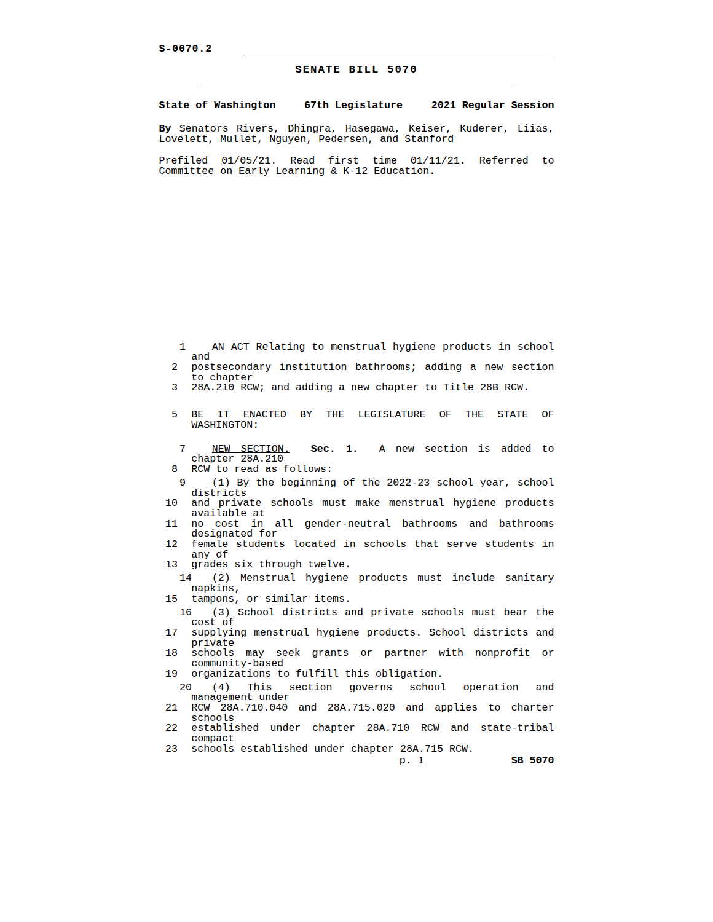S-0070.2
SENATE BILL 5070
State of Washington 67th Legislature 2021 Regular Session
By Senators Rivers, Dhingra, Hasegawa, Keiser, Kuderer, Liias, Lovelett, Mullet, Nguyen, Pedersen, and Stanford
Prefiled 01/05/21. Read first time 01/11/21. Referred to Committee on Early Learning & K-12 Education.
AN ACT Relating to menstrual hygiene products in school and
postsecondary institution bathrooms; adding a new section to chapter
28A.210 RCW; and adding a new chapter to Title 28B RCW.
BE IT ENACTED BY THE LEGISLATURE OF THE STATE OF WASHINGTON:
NEW SECTION. Sec. 1. A new section is added to chapter 28A.210
RCW to read as follows:
(1) By the beginning of the 2022-23 school year, school districts
and private schools must make menstrual hygiene products available at
no cost in all gender-neutral bathrooms and bathrooms designated for
female students located in schools that serve students in any of
grades six through twelve.
(2) Menstrual hygiene products must include sanitary napkins,
tampons, or similar items.
(3) School districts and private schools must bear the cost of
supplying menstrual hygiene products. School districts and private
schools may seek grants or partner with nonprofit or community-based
organizations to fulfill this obligation.
(4) This section governs school operation and management under
RCW 28A.710.040 and 28A.715.020 and applies to charter schools
established under chapter 28A.710 RCW and state-tribal compact
schools established under chapter 28A.715 RCW.
p. 1 SB 5070